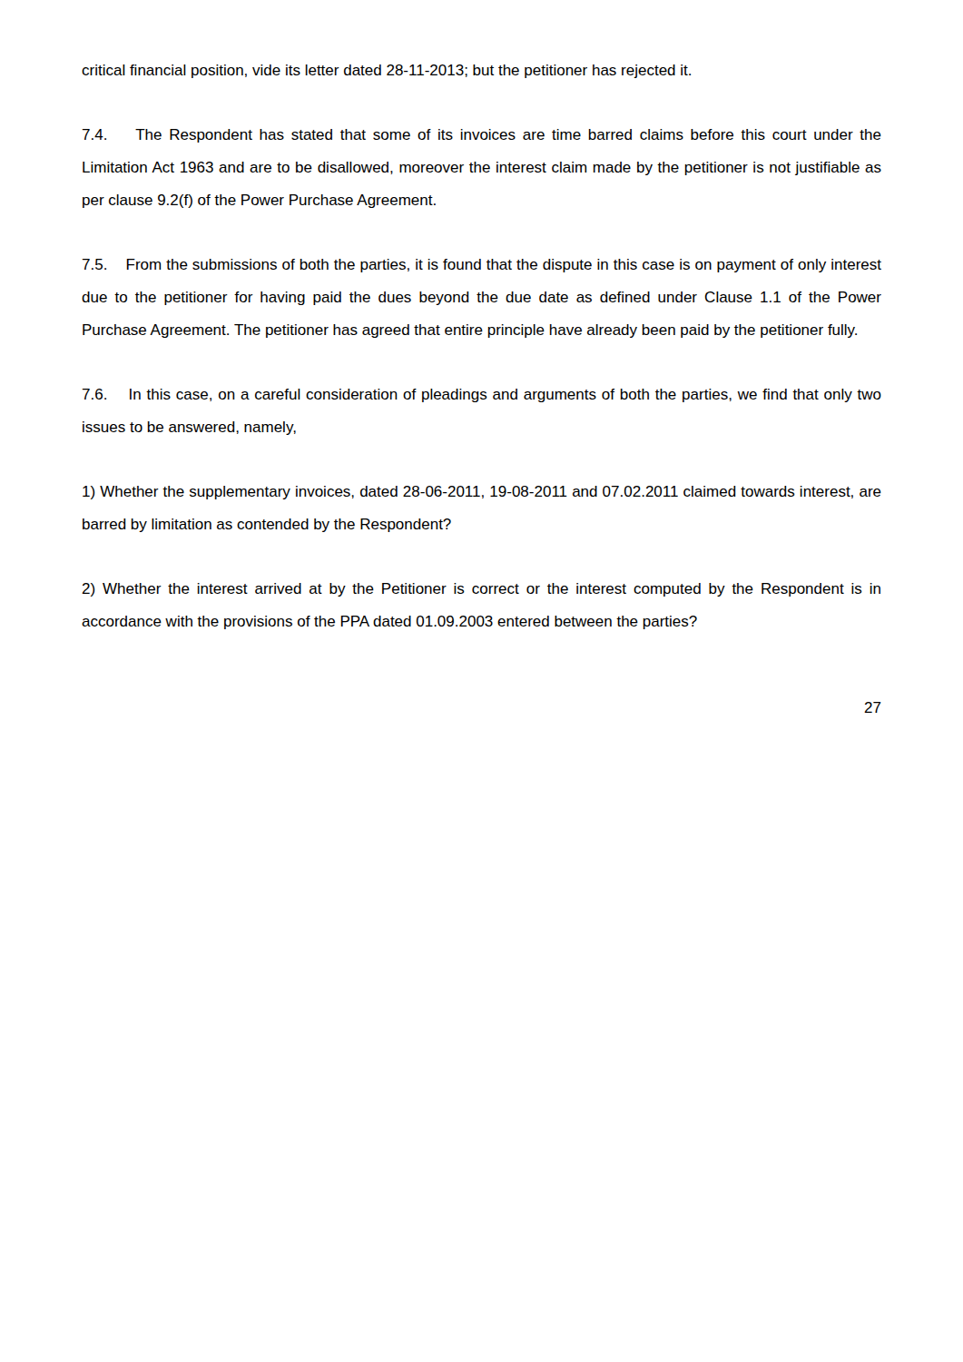critical financial position, vide its letter dated 28-11-2013; but the petitioner has rejected it.
7.4. The Respondent has stated that some of its invoices are time barred claims before this court under the Limitation Act 1963 and are to be disallowed, moreover the interest claim made by the petitioner is not justifiable as per clause 9.2(f) of the Power Purchase Agreement.
7.5. From the submissions of both the parties, it is found that the dispute in this case is on payment of only interest due to the petitioner for having paid the dues beyond the due date as defined under Clause 1.1 of the Power Purchase Agreement. The petitioner has agreed that entire principle have already been paid by the petitioner fully.
7.6. In this case, on a careful consideration of pleadings and arguments of both the parties, we find that only two issues to be answered, namely,
1) Whether the supplementary invoices, dated 28-06-2011, 19-08-2011 and 07.02.2011 claimed towards interest, are barred by limitation as contended by the Respondent?
2) Whether the interest arrived at by the Petitioner is correct or the interest computed by the Respondent is in accordance with the provisions of the PPA dated 01.09.2003 entered between the parties?
27